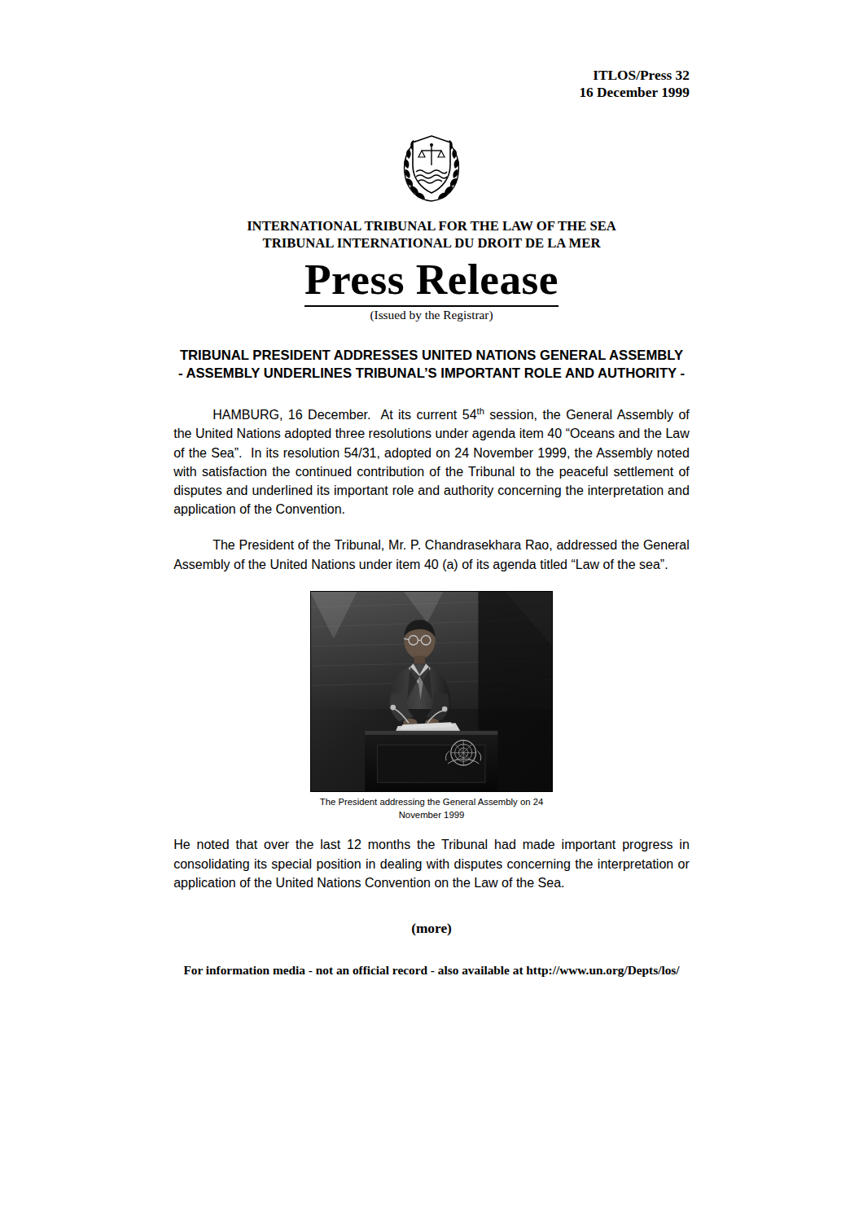ITLOS/Press 32
16 December 1999
INTERNATIONAL TRIBUNAL FOR THE LAW OF THE SEA
TRIBUNAL INTERNATIONAL DU DROIT DE LA MER
Press Release
(Issued by the Registrar)
TRIBUNAL PRESIDENT ADDRESSES UNITED NATIONS GENERAL ASSEMBLY
- ASSEMBLY UNDERLINES TRIBUNAL’S IMPORTANT ROLE AND AUTHORITY -
HAMBURG, 16 December. At its current 54th session, the General Assembly of the United Nations adopted three resolutions under agenda item 40 “Oceans and the Law of the Sea”. In its resolution 54/31, adopted on 24 November 1999, the Assembly noted with satisfaction the continued contribution of the Tribunal to the peaceful settlement of disputes and underlined its important role and authority concerning the interpretation and application of the Convention.
The President of the Tribunal, Mr. P. Chandrasekhara Rao, addressed the General Assembly of the United Nations under item 40 (a) of its agenda titled “Law of the sea”.
The President addressing the General Assembly on 24 November 1999
He noted that over the last 12 months the Tribunal had made important progress in consolidating its special position in dealing with disputes concerning the interpretation or application of the United Nations Convention on the Law of the Sea.
(more)
For information media - not an official record - also available at http://www.un.org/Depts/los/